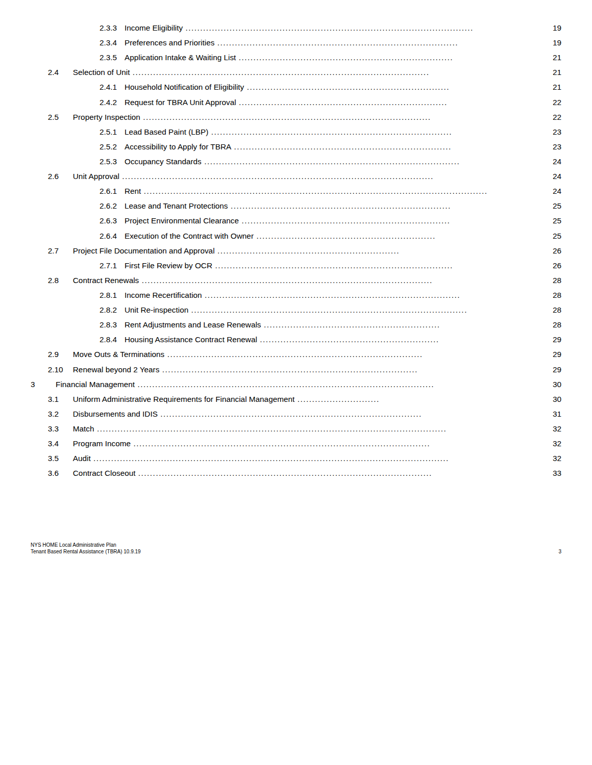2.3.3 Income Eligibility.................................................................................................. 19
2.3.4 Preferences and Priorities.................................................................................. 19
2.3.5 Application Intake & Waiting List......................................................................... 21
2.4 Selection of Unit..................................................................................................... 21
2.4.1 Household Notification of Eligibility..................................................................... 21
2.4.2 Request for TBRA Unit Approval....................................................................... 22
2.5 Property Inspection.................................................................................................. 22
2.5.1 Lead Based Paint (LBP).................................................................................. 23
2.5.2 Accessibility to Apply for TBRA.......................................................................... 23
2.5.3 Occupancy Standards....................................................................................... 24
2.6 Unit Approval.......................................................................................................... 24
2.6.1 Rent..................................................................................................................... 24
2.6.2 Lease and Tenant Protections........................................................................... 25
2.6.3 Project Environmental Clearance....................................................................... 25
2.6.4 Execution of the Contract with Owner............................................................. 25
2.7 Project File Documentation and Approval.............................................................. 26
2.7.1 First File Review by OCR................................................................................. 26
2.8 Contract Renewals................................................................................................... 28
2.8.1 Income Recertification....................................................................................... 28
2.8.2 Unit Re-inspection.............................................................................................. 28
2.8.3 Rent Adjustments and Lease Renewals............................................................ 28
2.8.4 Housing Assistance Contract Renewal............................................................. 29
2.9 Move Outs & Terminations....................................................................................... 29
2.10 Renewal beyond 2 Years....................................................................................... 29
3 Financial Management..................................................................................................... 30
3.1 Uniform Administrative Requirements for Financial Management............................ 30
3.2 Disbursements and IDIS......................................................................................... 31
3.3 Match....................................................................................................................... 32
3.4 Program Income..................................................................................................... 32
3.5 Audit......................................................................................................................... 32
3.6 Contract Closeout.................................................................................................... 33
NYS HOME Local Administrative Plan
Tenant Based Rental Assistance (TBRA) 10.9.19
3